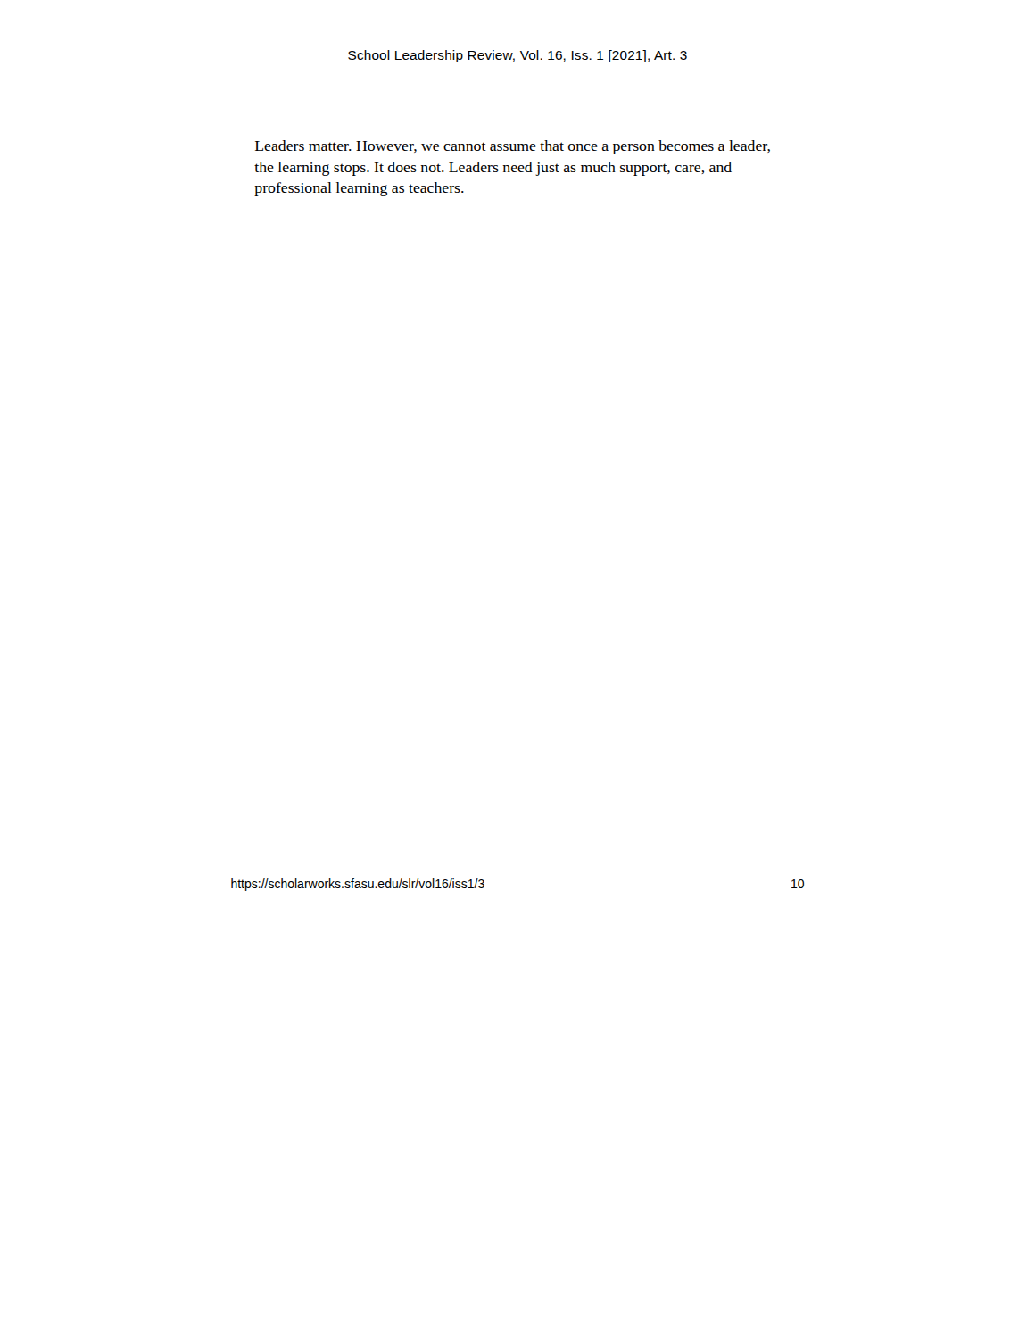School Leadership Review, Vol. 16, Iss. 1 [2021], Art. 3
Leaders matter. However, we cannot assume that once a person becomes a leader, the learning stops. It does not. Leaders need just as much support, care, and professional learning as teachers.
https://scholarworks.sfasu.edu/slr/vol16/iss1/3
10